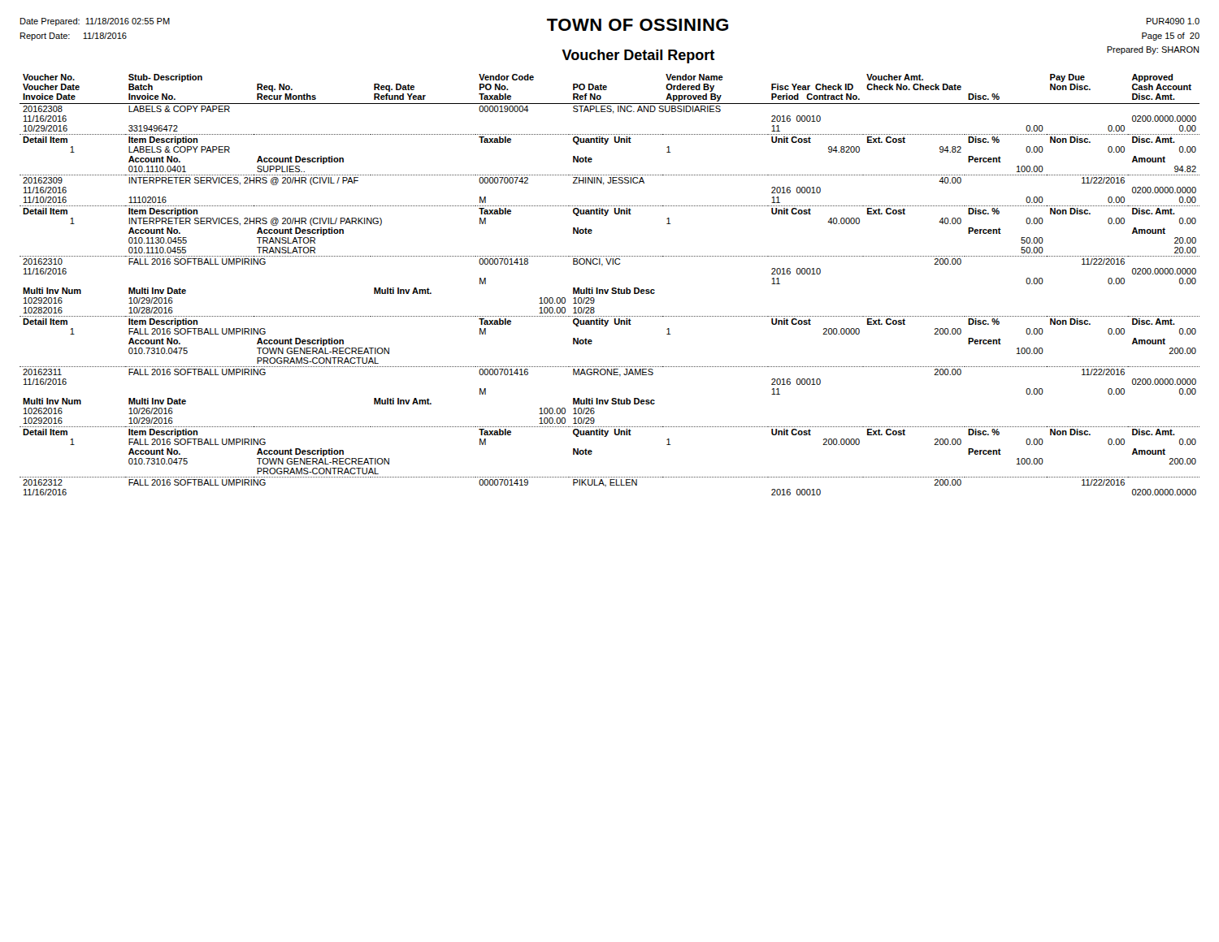Date Prepared: 11/18/2016 02:55 PM
Report Date: 11/18/2016
TOWN OF OSSINING
Voucher Detail Report
PUR4090 1.0
Page 15 of 20
Prepared By: SHARON
| Voucher No. | Stub- Description | Vendor Code | Vendor Name | Voucher Amt. | Pay Due | Approved |
| Voucher Date | Batch | Req. No. | Req. Date | PO No. | PO Date | Ordered By | Fisc Year Check ID | Check No. Check Date | | Non Disc. | Cash Account |
| Invoice Date | Invoice No. | Recur Months | Refund Year | Taxable | Ref No | Approved By | Period Contract No. | | Disc. % | | Disc. Amt. |
| 20162308 | LABELS & COPY PAPER | 0000190004 | STAPLES, INC. AND SUBSIDIARIES | | | | |
| 11/16/2016 | | | | | | | 2016 00010 | | | | 0200.0000.0000 |
| 10/29/2016 | 3319496472 | | | | | | 11 | | 0.00 | 0.00 | 0.00 |
| Detail Item | Item Description | Taxable | Quantity Unit | Unit Cost | Ext. Cost | Disc. % | Non Disc. | Disc. Amt. |
| 1 | LABELS & COPY PAPER | | 1 | 94.8200 | 94.82 | 0.00 | 0.00 | 0.00 |
| | Account No. | Account Description | | Note | | | | Percent | | Amount |
| | 010.1110.0401 | SUPPLIES.. | | | | | | 100.00 | | 94.82 |
| 20162309 | INTERPRETER SERVICES, 2HRS @ 20/HR (CIVIL / PAF | 0000700742 | ZHININ, JESSICA | 40.00 | | 11/22/2016 | |
| 11/16/2016 | | | | | | | 2016 00010 | | | | 0200.0000.0000 |
| 11/10/2016 | 11102016 | | | M | | | 11 | | 0.00 | 0.00 | 0.00 |
| Detail Item | Item Description | Taxable | Quantity Unit | Unit Cost | Ext. Cost | Disc. % | Non Disc. | Disc. Amt. |
| 1 | INTERPRETER SERVICES, 2HRS @ 20/HR (CIVIL/ PARKING) | M | 1 | 40.0000 | 40.00 | 0.00 | 0.00 | 0.00 |
| | Account No. | Account Description | | Note | | | | Percent | | Amount |
| | 010.1130.0455 | TRANSLATOR | | | | | | 50.00 | | 20.00 |
| | 010.1110.0455 | TRANSLATOR | | | | | | 50.00 | | 20.00 |
| 20162310 | FALL 2016 SOFTBALL UMPIRING | 0000701418 | BONCI, VIC | 200.00 | | 11/22/2016 | |
| 11/16/2016 | | | | | | | 2016 00010 | | | | 0200.0000.0000 |
| | | | | M | | | 11 | | 0.00 | 0.00 | 0.00 |
| Multi Inv Num | Multi Inv Date | Multi Inv Amt. | Multi Inv Stub Desc | | | | |
| 10292016 | 10/29/2016 | 100.00 | 10/29 | | | | |
| 10282016 | 10/28/2016 | 100.00 | 10/28 | | | | |
| Detail Item | Item Description | Taxable | Quantity Unit | Unit Cost | Ext. Cost | Disc. % | Non Disc. | Disc. Amt. |
| 1 | FALL 2016 SOFTBALL UMPIRING | M | 1 | 200.0000 | 200.00 | 0.00 | 0.00 | 0.00 |
| | Account No. | Account Description | | Note | | | | Percent | | Amount |
| | 010.7310.0475 | TOWN GENERAL-RECREATION PROGRAMS-CONTRACTUAL | | | | | 100.00 | | 200.00 |
| 20162311 | FALL 2016 SOFTBALL UMPIRING | 0000701416 | MAGRONE, JAMES | 200.00 | | 11/22/2016 | |
| 11/16/2016 | | | | | | | 2016 00010 | | | | 0200.0000.0000 |
| | | | | M | | | 11 | | 0.00 | 0.00 | 0.00 |
| Multi Inv Num | Multi Inv Date | Multi Inv Amt. | Multi Inv Stub Desc | | | | |
| 10262016 | 10/26/2016 | 100.00 | 10/26 | | | | |
| 10292016 | 10/29/2016 | 100.00 | 10/29 | | | | |
| Detail Item | Item Description | Taxable | Quantity Unit | Unit Cost | Ext. Cost | Disc. % | Non Disc. | Disc. Amt. |
| 1 | FALL 2016 SOFTBALL UMPIRING | M | 1 | 200.0000 | 200.00 | 0.00 | 0.00 | 0.00 |
| | Account No. | Account Description | | Note | | | | Percent | | Amount |
| | 010.7310.0475 | TOWN GENERAL-RECREATION PROGRAMS-CONTRACTUAL | | | | | 100.00 | | 200.00 |
| 20162312 | FALL 2016 SOFTBALL UMPIRING | 0000701419 | PIKULA, ELLEN | 200.00 | | 11/22/2016 | |
| 11/16/2016 | | | | | | | 2016 00010 | | | | 0200.0000.0000 |